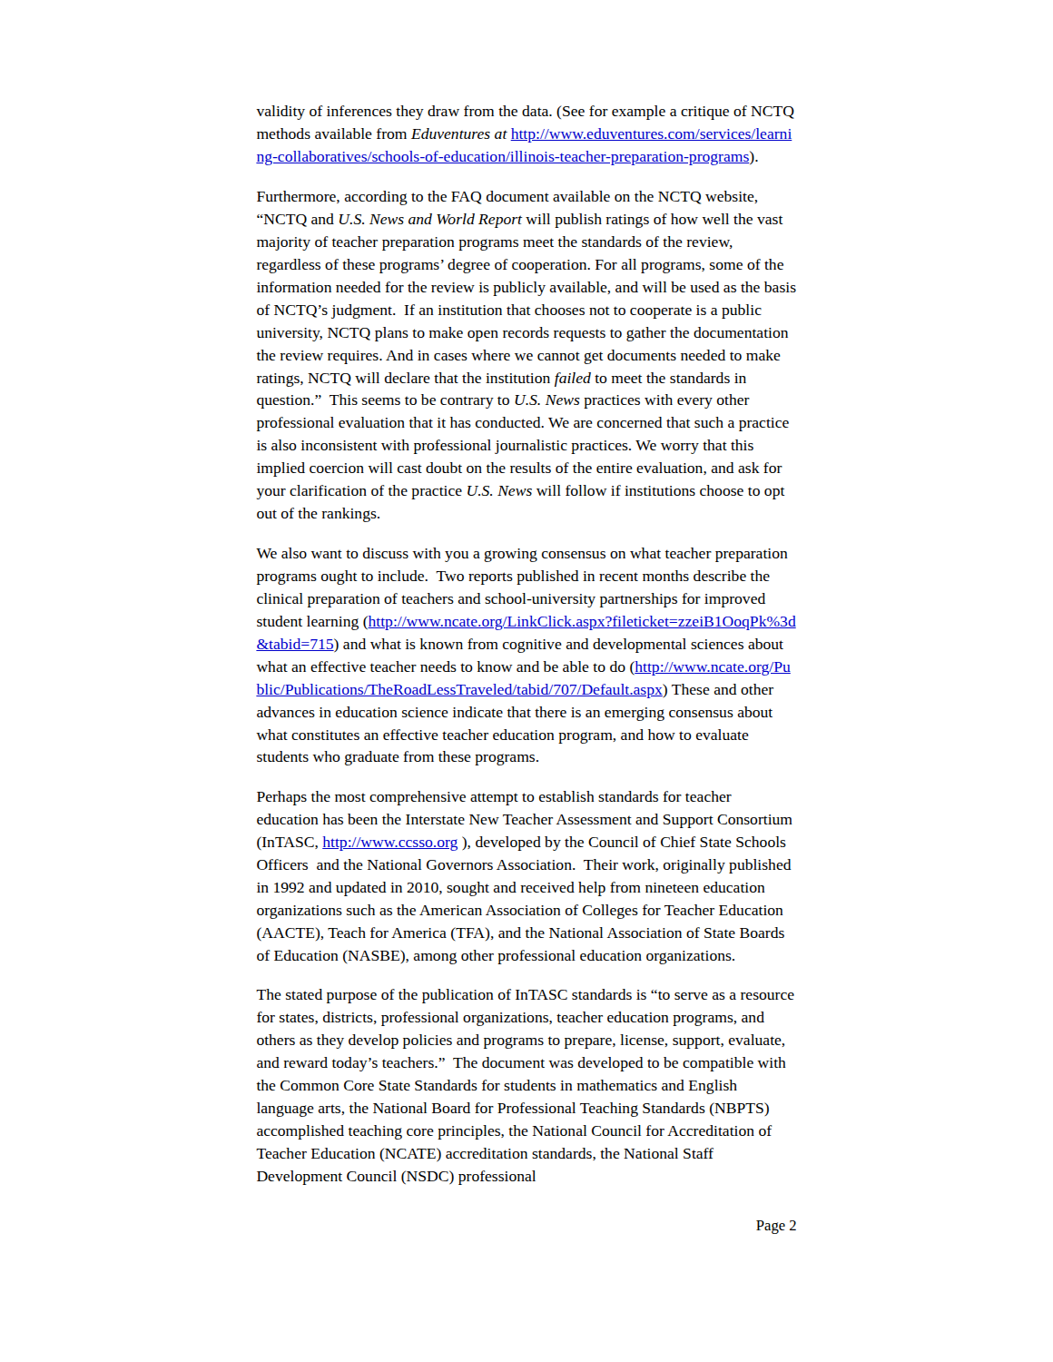validity of inferences they draw from the data. (See for example a critique of NCTQ methods available from Eduventures at http://www.eduventures.com/services/learning-collaboratives/schools-of-education/illinois-teacher-preparation-programs).
Furthermore, according to the FAQ document available on the NCTQ website, “NCTQ and U.S. News and World Report will publish ratings of how well the vast majority of teacher preparation programs meet the standards of the review, regardless of these programs’ degree of cooperation. For all programs, some of the information needed for the review is publicly available, and will be used as the basis of NCTQ’s judgment. If an institution that chooses not to cooperate is a public university, NCTQ plans to make open records requests to gather the documentation the review requires. And in cases where we cannot get documents needed to make ratings, NCTQ will declare that the institution failed to meet the standards in question.” This seems to be contrary to U.S. News practices with every other professional evaluation that it has conducted. We are concerned that such a practice is also inconsistent with professional journalistic practices. We worry that this implied coercion will cast doubt on the results of the entire evaluation, and ask for your clarification of the practice U.S. News will follow if institutions choose to opt out of the rankings.
We also want to discuss with you a growing consensus on what teacher preparation programs ought to include. Two reports published in recent months describe the clinical preparation of teachers and school-university partnerships for improved student learning (http://www.ncate.org/LinkClick.aspx?fileticket=zzeiB1OoqPk%3d&tabid=715) and what is known from cognitive and developmental sciences about what an effective teacher needs to know and be able to do (http://www.ncate.org/Public/Publications/TheRoadLessTraveled/tabid/707/Default.aspx) These and other advances in education science indicate that there is an emerging consensus about what constitutes an effective teacher education program, and how to evaluate students who graduate from these programs.
Perhaps the most comprehensive attempt to establish standards for teacher education has been the Interstate New Teacher Assessment and Support Consortium (InTASC, http://www.ccsso.org ), developed by the Council of Chief State Schools Officers and the National Governors Association. Their work, originally published in 1992 and updated in 2010, sought and received help from nineteen education organizations such as the American Association of Colleges for Teacher Education (AACTE), Teach for America (TFA), and the National Association of State Boards of Education (NASBE), among other professional education organizations.
The stated purpose of the publication of InTASC standards is “to serve as a resource for states, districts, professional organizations, teacher education programs, and others as they develop policies and programs to prepare, license, support, evaluate, and reward today’s teachers.” The document was developed to be compatible with the Common Core State Standards for students in mathematics and English language arts, the National Board for Professional Teaching Standards (NBPTS) accomplished teaching core principles, the National Council for Accreditation of Teacher Education (NCATE) accreditation standards, the National Staff Development Council (NSDC) professional
Page 2